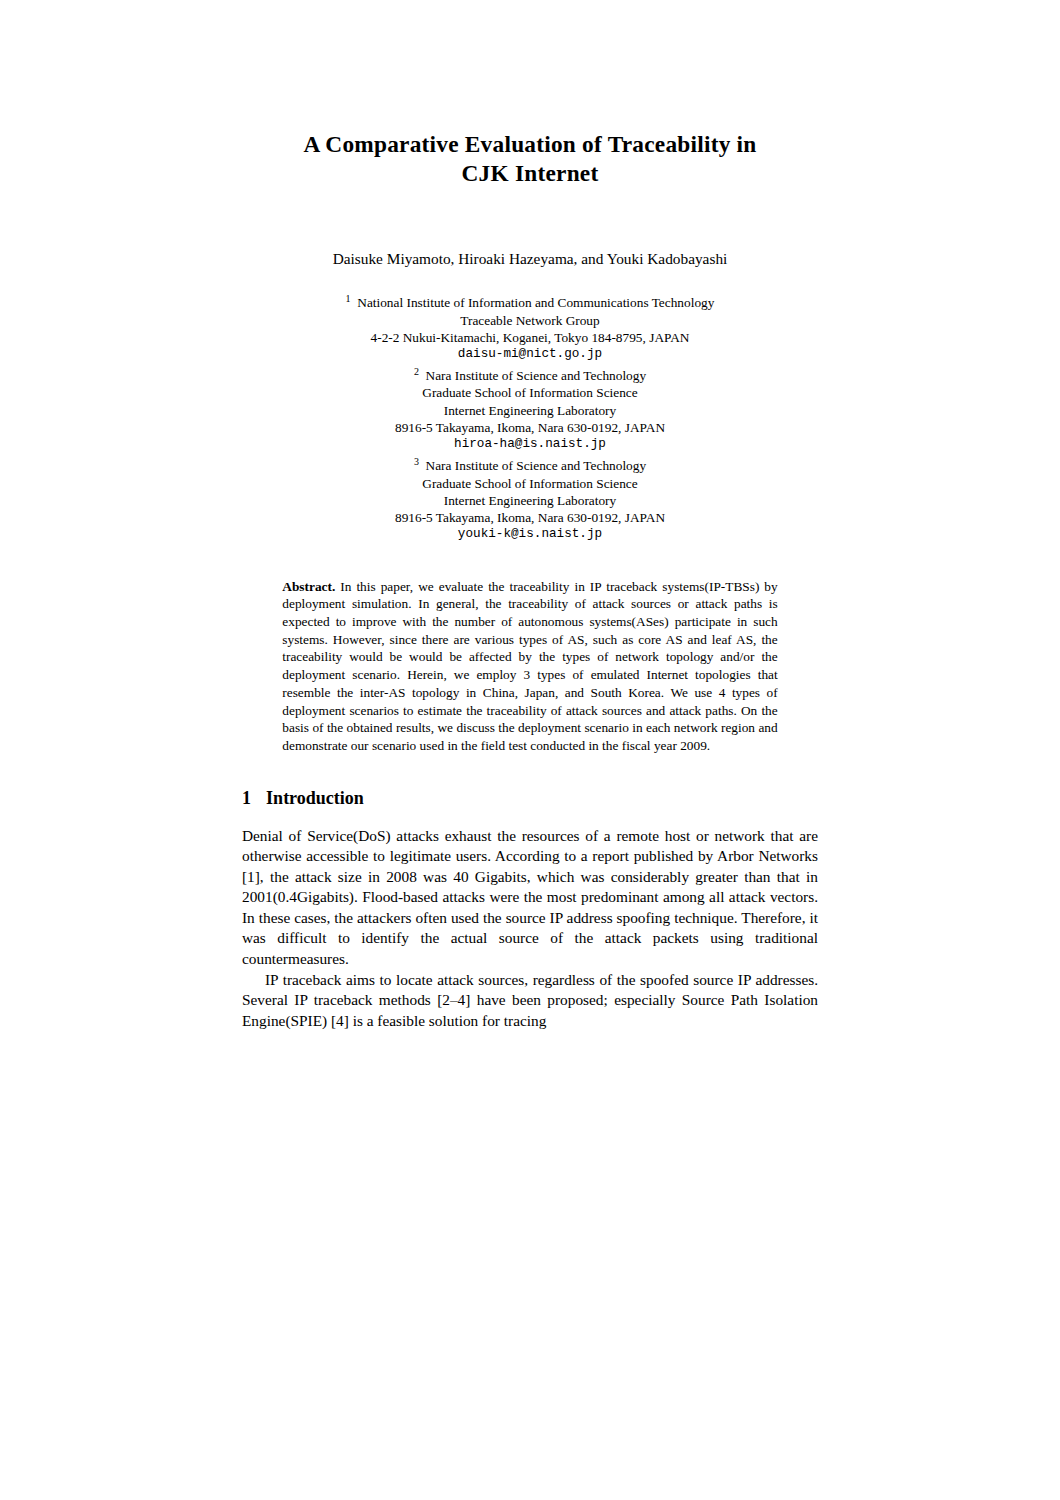A Comparative Evaluation of Traceability in
CJK Internet
Daisuke Miyamoto, Hiroaki Hazeyama, and Youki Kadobayashi
1 National Institute of Information and Communications Technology
Traceable Network Group
4-2-2 Nukui-Kitamachi, Koganei, Tokyo 184-8795, JAPAN
daisu-mi@nict.go.jp
2 Nara Institute of Science and Technology
Graduate School of Information Science
Internet Engineering Laboratory
8916-5 Takayama, Ikoma, Nara 630-0192, JAPAN
hiroa-ha@is.naist.jp
3 Nara Institute of Science and Technology
Graduate School of Information Science
Internet Engineering Laboratory
8916-5 Takayama, Ikoma, Nara 630-0192, JAPAN
youki-k@is.naist.jp
Abstract. In this paper, we evaluate the traceability in IP traceback systems(IP-TBSs) by deployment simulation. In general, the traceability of attack sources or attack paths is expected to improve with the number of autonomous systems(ASes) participate in such systems. However, since there are various types of AS, such as core AS and leaf AS, the traceability would be would be affected by the types of network topology and/or the deployment scenario. Herein, we employ 3 types of emulated Internet topologies that resemble the inter-AS topology in China, Japan, and South Korea. We use 4 types of deployment scenarios to estimate the traceability of attack sources and attack paths. On the basis of the obtained results, we discuss the deployment scenario in each network region and demonstrate our scenario used in the field test conducted in the fiscal year 2009.
1 Introduction
Denial of Service(DoS) attacks exhaust the resources of a remote host or network that are otherwise accessible to legitimate users. According to a report published by Arbor Networks [1], the attack size in 2008 was 40 Gigabits, which was considerably greater than that in 2001(0.4Gigabits). Flood-based attacks were the most predominant among all attack vectors. In these cases, the attackers often used the source IP address spoofing technique. Therefore, it was difficult to identify the actual source of the attack packets using traditional countermeasures.
IP traceback aims to locate attack sources, regardless of the spoofed source IP addresses. Several IP traceback methods [2–4] have been proposed; especially Source Path Isolation Engine(SPIE) [4] is a feasible solution for tracing